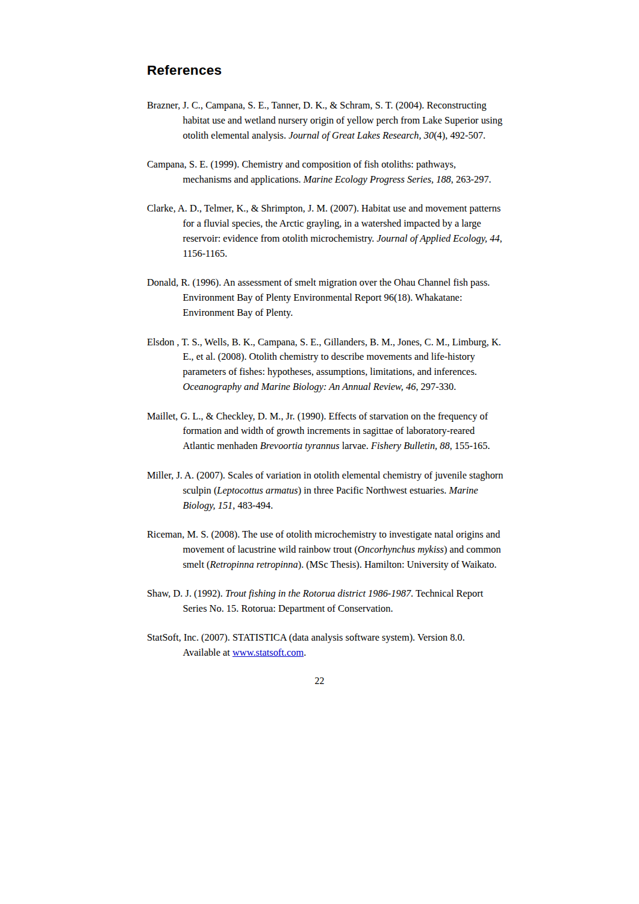References
Brazner, J. C., Campana, S. E., Tanner, D. K., & Schram, S. T. (2004). Reconstructing habitat use and wetland nursery origin of yellow perch from Lake Superior using otolith elemental analysis. Journal of Great Lakes Research, 30(4), 492-507.
Campana, S. E. (1999). Chemistry and composition of fish otoliths: pathways, mechanisms and applications. Marine Ecology Progress Series, 188, 263-297.
Clarke, A. D., Telmer, K., & Shrimpton, J. M. (2007). Habitat use and movement patterns for a fluvial species, the Arctic grayling, in a watershed impacted by a large reservoir: evidence from otolith microchemistry. Journal of Applied Ecology, 44, 1156-1165.
Donald, R. (1996). An assessment of smelt migration over the Ohau Channel fish pass. Environment Bay of Plenty Environmental Report 96(18). Whakatane: Environment Bay of Plenty.
Elsdon , T. S., Wells, B. K., Campana, S. E., Gillanders, B. M., Jones, C. M., Limburg, K. E., et al. (2008). Otolith chemistry to describe movements and life-history parameters of fishes: hypotheses, assumptions, limitations, and inferences. Oceanography and Marine Biology: An Annual Review, 46, 297-330.
Maillet, G. L., & Checkley, D. M., Jr. (1990). Effects of starvation on the frequency of formation and width of growth increments in sagittae of laboratory-reared Atlantic menhaden Brevoortia tyrannus larvae. Fishery Bulletin, 88, 155-165.
Miller, J. A. (2007). Scales of variation in otolith elemental chemistry of juvenile staghorn sculpin (Leptocottus armatus) in three Pacific Northwest estuaries. Marine Biology, 151, 483-494.
Riceman, M. S. (2008). The use of otolith microchemistry to investigate natal origins and movement of lacustrine wild rainbow trout (Oncorhynchus mykiss) and common smelt (Retropinna retropinna). (MSc Thesis). Hamilton: University of Waikato.
Shaw, D. J. (1992). Trout fishing in the Rotorua district 1986-1987. Technical Report Series No. 15. Rotorua: Department of Conservation.
StatSoft, Inc. (2007). STATISTICA (data analysis software system). Version 8.0. Available at www.statsoft.com.
22